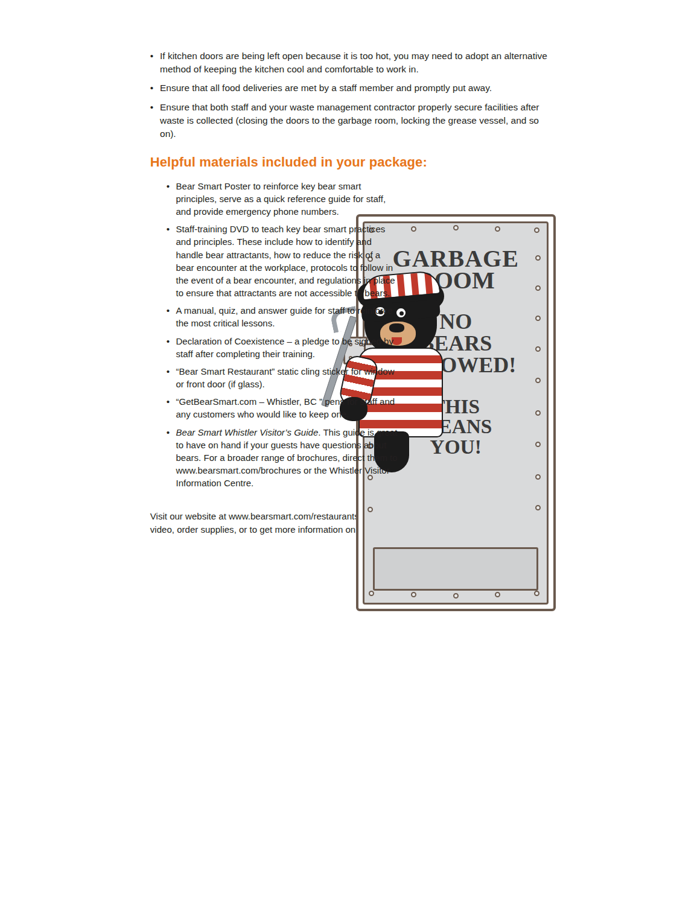If kitchen doors are being left open because it is too hot, you may need to adopt an alternative method of keeping the kitchen cool and comfortable to work in.
Ensure that all food deliveries are met by a staff member and promptly put away.
Ensure that both staff and your waste management contractor properly secure facilities after waste is collected (closing the doors to the garbage room, locking the grease vessel, and so on).
Helpful materials included in your package:
GARBAGE
ROOM
NO
BEARS
ALLOWED!
THIS
MEANS
YOU!
Bear Smart Poster to reinforce key bear smart principles, serve as a quick reference guide for staff, and provide emergency phone numbers.
Staff-training DVD to teach key bear smart practices and principles. These include how to identify and handle bear attractants, how to reduce the risk of a bear encounter at the workplace, protocols to follow in the event of a bear encounter, and regulations in place to ensure that attractants are not accessible to bears.
A manual, quiz, and answer guide for staff to reinforce the most critical lessons.
Declaration of Coexistence – a pledge to be signed by staff after completing their training.
“Bear Smart Restaurant” static cling sticker for window or front door (if glass).
“GetBearSmart.com – Whistler, BC ” pens for staff and any customers who would like to keep one.
Bear Smart Whistler Visitor’s Guide. This guide is great to have on hand if your guests have questions about bears. For a broader range of brochures, direct them to www.bearsmart.com/brochures or the Whistler Visitor Information Centre.
Visit our website at www.bearsmart.com/restaurants to access the Bear Smart Restaurant training video, order supplies, or to get more information on coexisting with bears.